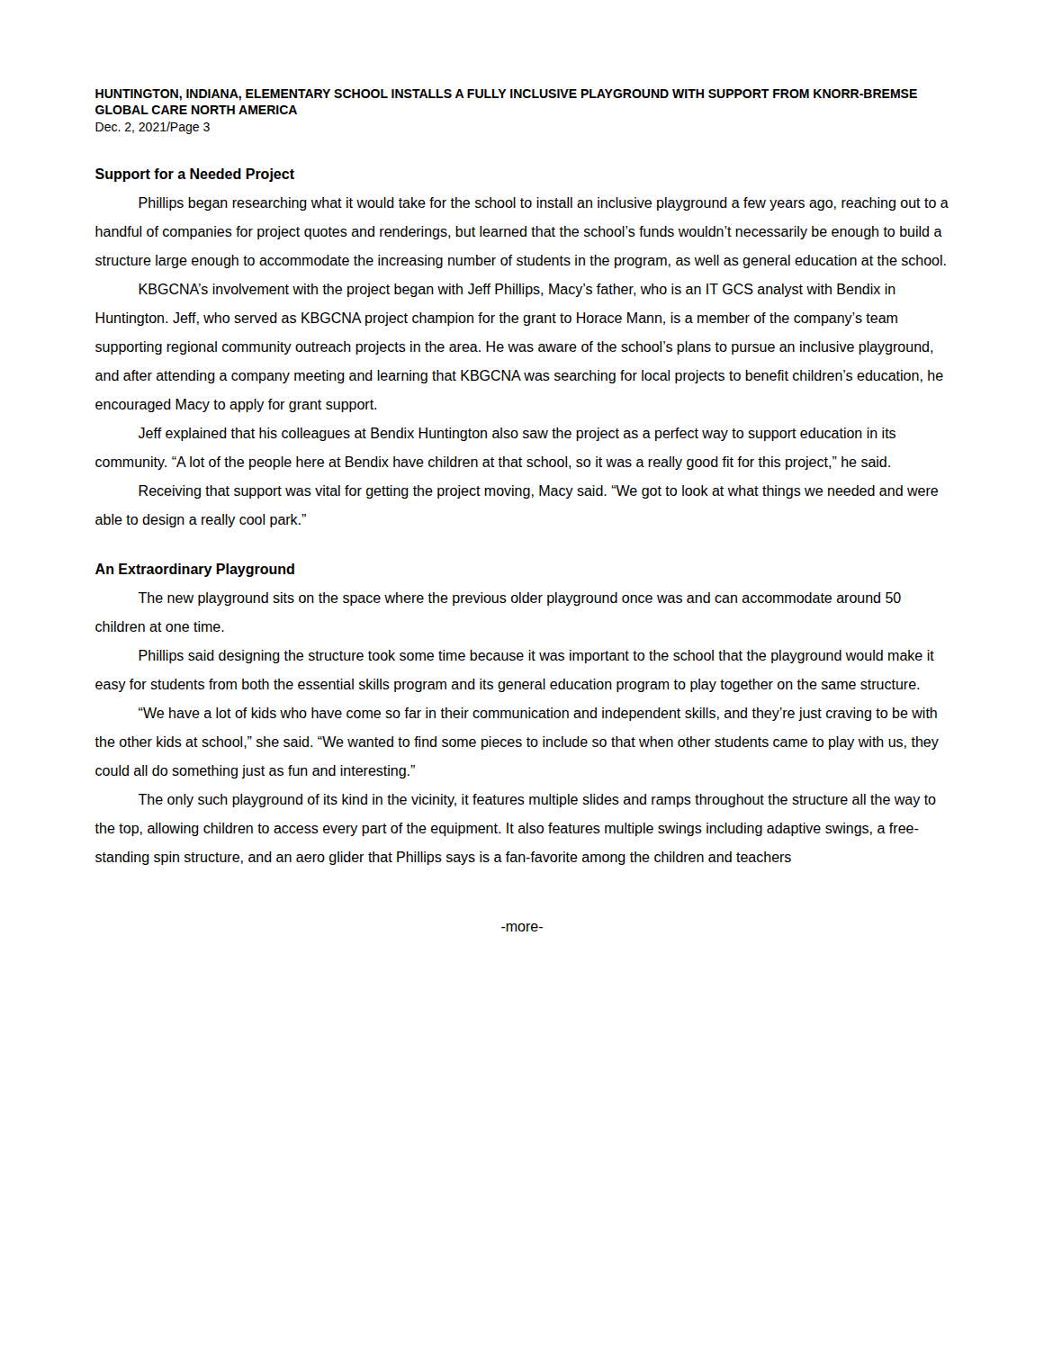HUNTINGTON, INDIANA, ELEMENTARY SCHOOL INSTALLS A FULLY INCLUSIVE PLAYGROUND WITH SUPPORT FROM KNORR-BREMSE GLOBAL CARE NORTH AMERICA
Dec. 2, 2021/Page 3
Support for a Needed Project
Phillips began researching what it would take for the school to install an inclusive playground a few years ago, reaching out to a handful of companies for project quotes and renderings, but learned that the school’s funds wouldn’t necessarily be enough to build a structure large enough to accommodate the increasing number of students in the program, as well as general education at the school.
KBGCNA’s involvement with the project began with Jeff Phillips, Macy’s father, who is an IT GCS analyst with Bendix in Huntington. Jeff, who served as KBGCNA project champion for the grant to Horace Mann, is a member of the company’s team supporting regional community outreach projects in the area. He was aware of the school’s plans to pursue an inclusive playground, and after attending a company meeting and learning that KBGCNA was searching for local projects to benefit children’s education, he encouraged Macy to apply for grant support.
Jeff explained that his colleagues at Bendix Huntington also saw the project as a perfect way to support education in its community. “A lot of the people here at Bendix have children at that school, so it was a really good fit for this project,” he said.
Receiving that support was vital for getting the project moving, Macy said. “We got to look at what things we needed and were able to design a really cool park.”
An Extraordinary Playground
The new playground sits on the space where the previous older playground once was and can accommodate around 50 children at one time.
Phillips said designing the structure took some time because it was important to the school that the playground would make it easy for students from both the essential skills program and its general education program to play together on the same structure.
“We have a lot of kids who have come so far in their communication and independent skills, and they’re just craving to be with the other kids at school,” she said. “We wanted to find some pieces to include so that when other students came to play with us, they could all do something just as fun and interesting.”
The only such playground of its kind in the vicinity, it features multiple slides and ramps throughout the structure all the way to the top, allowing children to access every part of the equipment. It also features multiple swings including adaptive swings, a free-standing spin structure, and an aero glider that Phillips says is a fan-favorite among the children and teachers
-more-